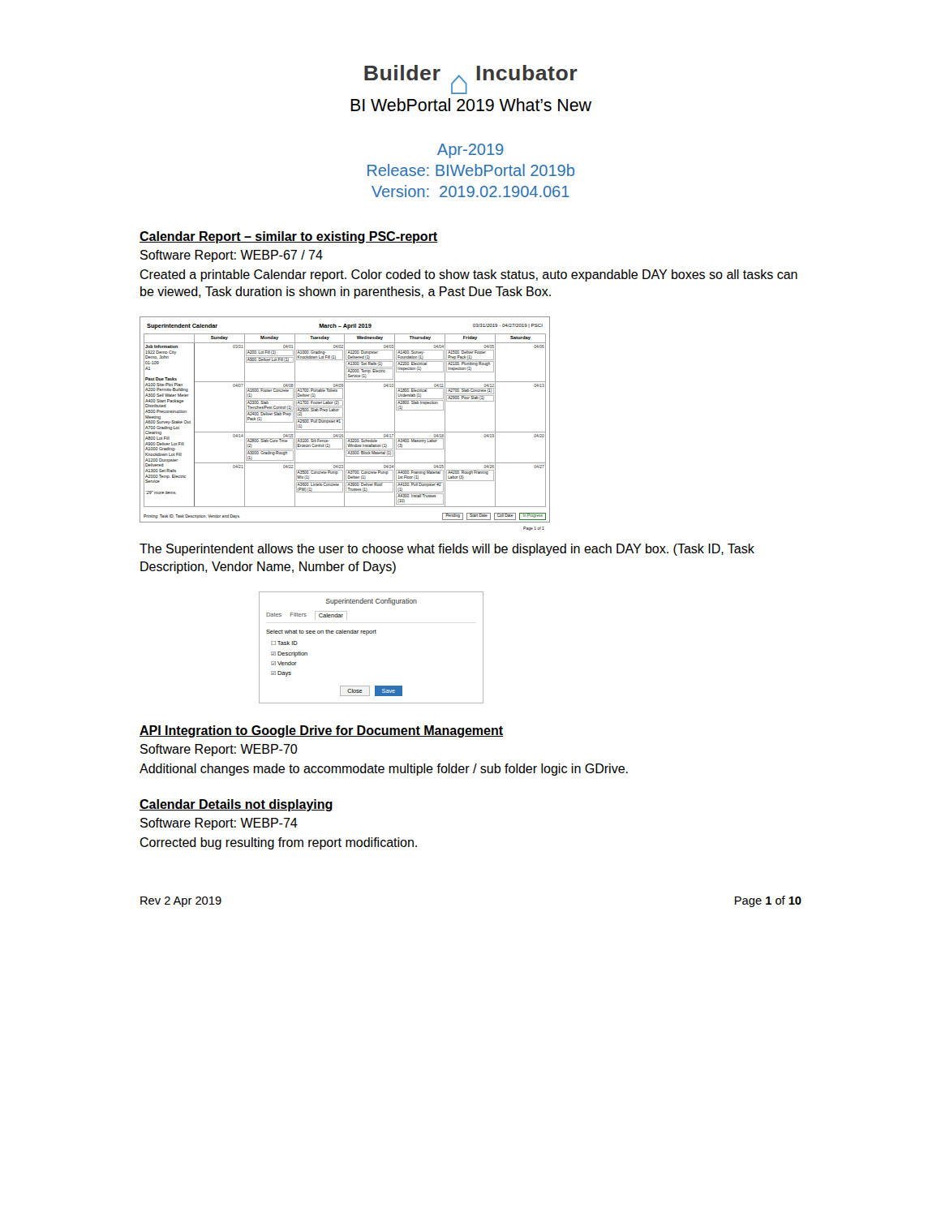Builder Incubator
BI WebPortal 2019 What’s New
Apr-2019 Release: BIWebPortal 2019b Version: 2019.02.1904.061
Calendar Report – similar to existing PSC-report
Software Report: WEBP-67 / 74
Created a printable Calendar report. Color coded to show task status, auto expandable DAY boxes so all tasks can be viewed, Task duration is shown in parenthesis, a Past Due Task Box.
Superintendent Calendar March – April 2019 03/31/2019 - 04/27/2019 | PSCI
| | Sunday | Monday | Tuesday | Wednesday | Thursday | Friday | Saturday |
| --- | --- | --- | --- | --- | --- | --- | --- |
| Job Information 1922 Demo City Demo, John 01-109 A1 Past Due Tasks A100 Site-Plot Plan A200 Permits-Building A300 Sell Water Meter A400 Start Package Distributed A500 Preconstruction Meeting A600 Survey-Stake Out A700 Grading-Lot Clearing A800 Lot Fill A900 Deliver Lot Fill A1000 Grading-Knockdown Lot Fill A1200 Dumpster Delivered A1300 Set Rails A2000 Temp. Electric Service “29” more items. | 03/31 | 04/01 A200. Lot Fill (1) A900. Deliver Lot Fill (1) | 04/02 A1000. Grading-Knockdown Lot Fill (1) | 04/03 A1200. Dumpster Delivered (1) A1300. Set Rails (1) A2000. Temp. Electric Service (1) | 04/04 A1400. Survey-Foundation (1) A2200. Electrical Inspection (1) | 04/05 A1500. Deliver Footer Prep Pack (1) A2100. Plumbing Rough Inspection (1) | 04/06 |
| 04/07 | 04/08 A1600. Footer Concrete (1) A2300. Slab Trenches/Pest Control (1) A2400. Deliver Slab Prep Pack (1) | 04/09 A1700. Portable Toilets Deliver (1) A1700. Footer Labor (2) A2500. Slab Prep Labor (2) A2600. Pull Dumpster #1 (1) | 04/10 | 04/11 A1800. Electrical Underslab (1) A2800. Slab Inspection (1) | 04/12 A2700. Slab Concrete (1) A2900. Pour Slab (1) | 04/13 |
| 04/14 | 04/15 A2800. Slab Cure Time (2) A3000. Grading-Rough (1) | 04/16 A3100. Silt Fence-Erosion Control (1) | 04/17 A3200. Schedule Window Installation (1) A3300. Block Material (1) | 04/18 A3400. Masonry Labor (3) | 04/19 | 04/20 |
| 04/21 | 04/22 | 04/23 A3500. Concrete Pump Mix (1) A3600. Lintels-Concrete (PW) (1) | 04/24 A3700. Concrete Pump Deliver (1) A3900. Deliver Roof Trusses (1) | 04/25 A4000. Framing Material 1st Floor (1) A4100. Pull Dumpster #2 (1) A4300. Install Trusses (10) | 04/26 A4200. Rough Framing Labor (3) | 04/27 |
Printing: Task ID, Task Description, Vendor and Days. Pending Start Date Coll Date In Progress
Page 1 of 1
The Superintendent allows the user to choose what fields will be displayed in each DAY box. (Task ID, Task Description, Vendor Name, Number of Days)
Superintendent Configuration
Dates Filters Calendar
Select what to see on the calendar report
☐ Task ID
☑ Description
☑ Vendor
☑ Days
Close Save
API Integration to Google Drive for Document Management
Software Report: WEBP-70
Additional changes made to accommodate multiple folder / sub folder logic in GDrive.
Calendar Details not displaying
Software Report: WEBP-74
Corrected bug resulting from report modification.
Rev 2 Apr 2019 Page 1 of 10